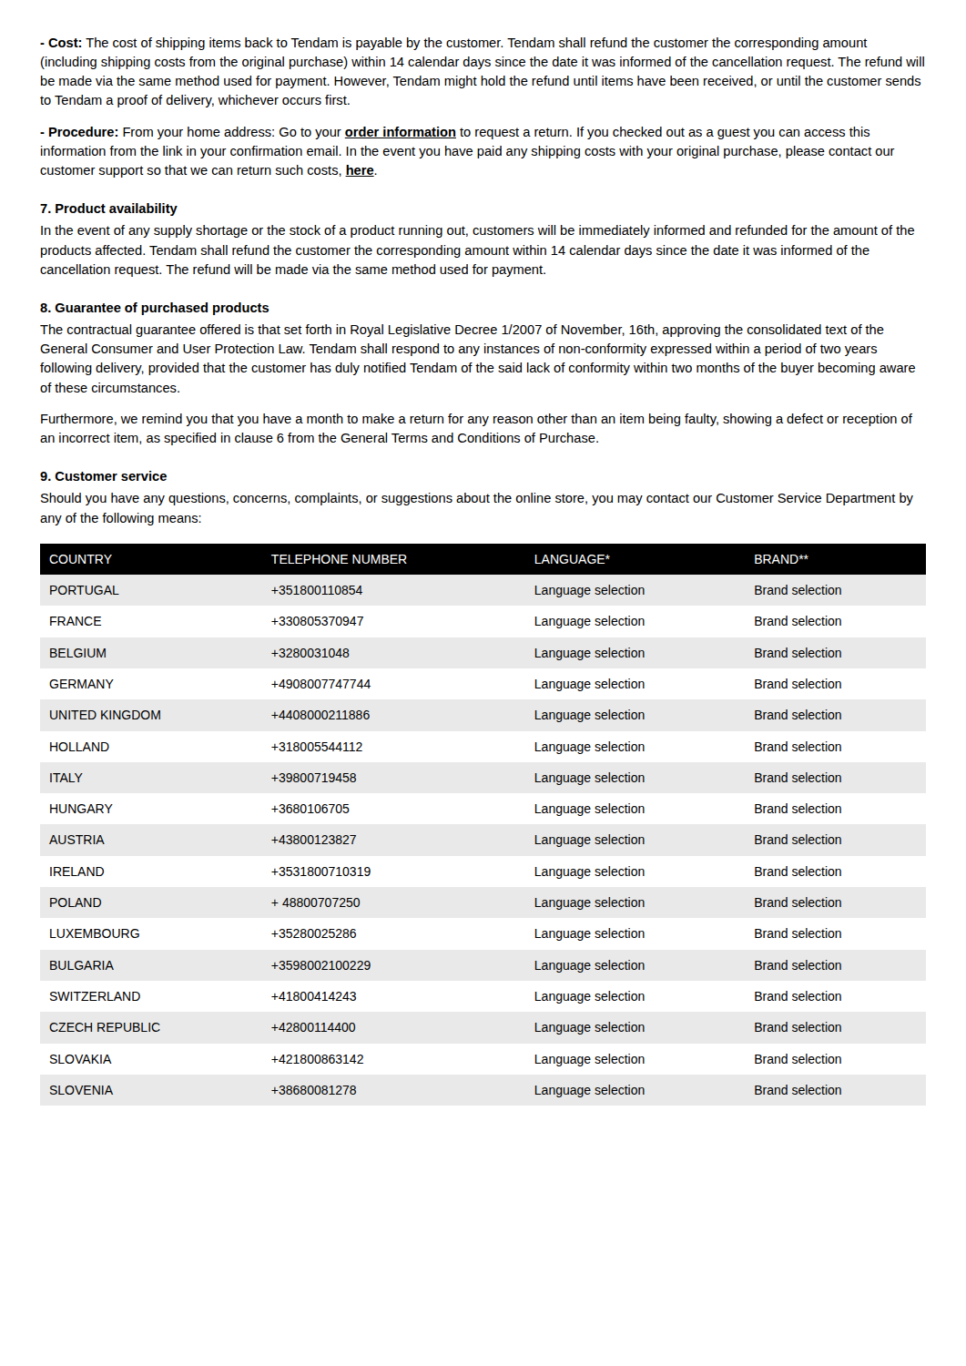- Cost: The cost of shipping items back to Tendam is payable by the customer. Tendam shall refund the customer the corresponding amount (including shipping costs from the original purchase) within 14 calendar days since the date it was informed of the cancellation request. The refund will be made via the same method used for payment. However, Tendam might hold the refund until items have been received, or until the customer sends to Tendam a proof of delivery, whichever occurs first.
- Procedure: From your home address: Go to your order information to request a return. If you checked out as a guest you can access this information from the link in your confirmation email. In the event you have paid any shipping costs with your original purchase, please contact our customer support so that we can return such costs, here.
7. Product availability
In the event of any supply shortage or the stock of a product running out, customers will be immediately informed and refunded for the amount of the products affected. Tendam shall refund the customer the corresponding amount within 14 calendar days since the date it was informed of the cancellation request. The refund will be made via the same method used for payment.
8. Guarantee of purchased products
The contractual guarantee offered is that set forth in Royal Legislative Decree 1/2007 of November, 16th, approving the consolidated text of the General Consumer and User Protection Law. Tendam shall respond to any instances of non-conformity expressed within a period of two years following delivery, provided that the customer has duly notified Tendam of the said lack of conformity within two months of the buyer becoming aware of these circumstances.
Furthermore, we remind you that you have a month to make a return for any reason other than an item being faulty, showing a defect or reception of an incorrect item, as specified in clause 6 from the General Terms and Conditions of Purchase.
9. Customer service
Should you have any questions, concerns, complaints, or suggestions about the online store, you may contact our Customer Service Department by any of the following means:
| COUNTRY | TELEPHONE NUMBER | LANGUAGE* | BRAND** |
| --- | --- | --- | --- |
| PORTUGAL | +351800110854 | Language selection | Brand selection |
| FRANCE | +330805370947 | Language selection | Brand selection |
| BELGIUM | +3280031048 | Language selection | Brand selection |
| GERMANY | +4908007747744 | Language selection | Brand selection |
| UNITED KINGDOM | +4408000211886 | Language selection | Brand selection |
| HOLLAND | +318005544112 | Language selection | Brand selection |
| ITALY | +39800719458 | Language selection | Brand selection |
| HUNGARY | +3680106705 | Language selection | Brand selection |
| AUSTRIA | +43800123827 | Language selection | Brand selection |
| IRELAND | +3531800710319 | Language selection | Brand selection |
| POLAND | + 48800707250 | Language selection | Brand selection |
| LUXEMBOURG | +35280025286 | Language selection | Brand selection |
| BULGARIA | +3598002100229 | Language selection | Brand selection |
| SWITZERLAND | +41800414243 | Language selection | Brand selection |
| CZECH REPUBLIC | +42800114400 | Language selection | Brand selection |
| SLOVAKIA | +421800863142 | Language selection | Brand selection |
| SLOVENIA | +38680081278 | Language selection | Brand selection |